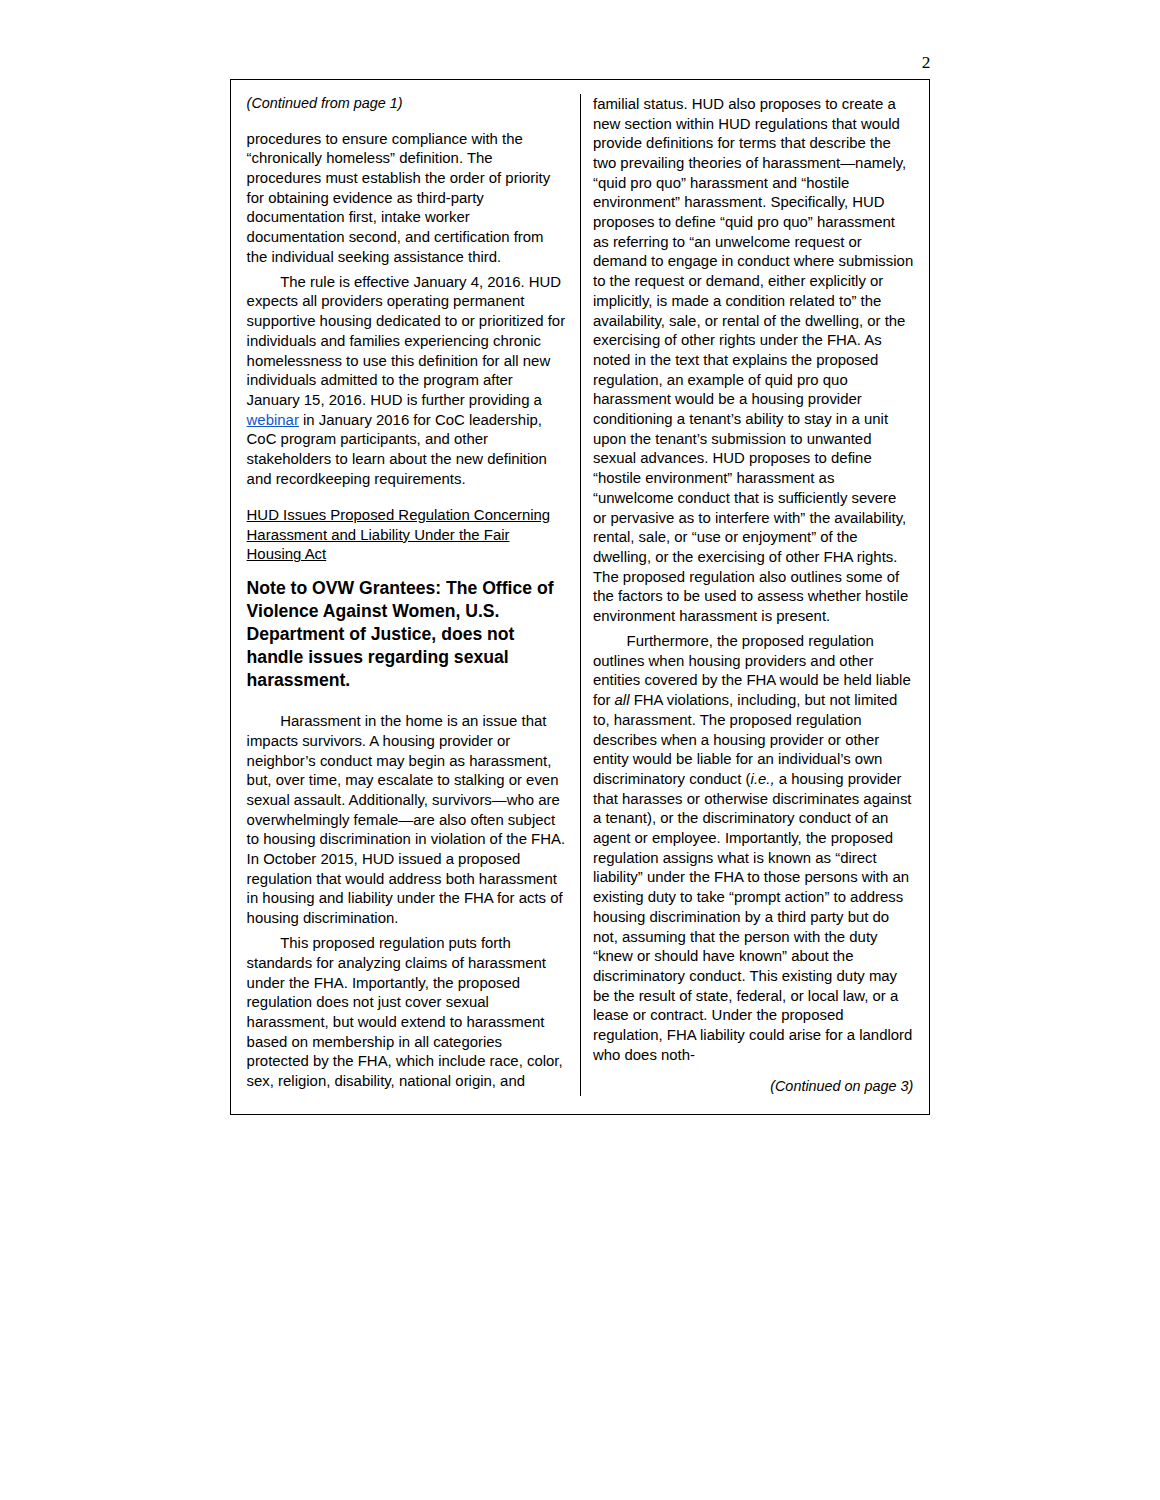2
(Continued from page 1)
procedures to ensure compliance with the “chronically homeless” definition. The procedures must establish the order of priority for obtaining evidence as third-party documentation first, intake worker documentation second, and certification from the individual seeking assistance third.
The rule is effective January 4, 2016. HUD expects all providers operating permanent supportive housing dedicated to or prioritized for individuals and families experiencing chronic homelessness to use this definition for all new individuals admitted to the program after January 15, 2016. HUD is further providing a webinar in January 2016 for CoC leadership, CoC program participants, and other stakeholders to learn about the new definition and recordkeeping requirements.
HUD Issues Proposed Regulation Concerning Harassment and Liability Under the Fair Housing Act
Note to OVW Grantees: The Office of Violence Against Women, U.S. Department of Justice, does not handle issues regarding sexual harassment.
Harassment in the home is an issue that impacts survivors. A housing provider or neighbor’s conduct may begin as harassment, but, over time, may escalate to stalking or even sexual assault. Additionally, survivors—who are overwhelmingly female—are also often subject to housing discrimination in violation of the FHA. In October 2015, HUD issued a proposed regulation that would address both harassment in housing and liability under the FHA for acts of housing discrimination.
This proposed regulation puts forth standards for analyzing claims of harassment under the FHA. Importantly, the proposed regulation does not just cover sexual harassment, but would extend to harassment based on membership in all categories protected by the FHA, which include race, color, sex, religion, disability, national origin, and familial status. HUD also proposes to create a new section within HUD regulations that would provide definitions for terms that describe the two prevailing theories of harassment—namely, “quid pro quo” harassment and “hostile environment” harassment. Specifically, HUD proposes to define “quid pro quo” harassment as referring to “an unwelcome request or demand to engage in conduct where submission to the request or demand, either explicitly or implicitly, is made a condition related to” the availability, sale, or rental of the dwelling, or the exercising of other rights under the FHA. As noted in the text that explains the proposed regulation, an example of quid pro quo harassment would be a housing provider conditioning a tenant’s ability to stay in a unit upon the tenant’s submission to unwanted sexual advances. HUD proposes to define “hostile environment” harassment as “unwelcome conduct that is sufficiently severe or pervasive as to interfere with” the availability, rental, sale, or “use or enjoyment” of the dwelling, or the exercising of other FHA rights. The proposed regulation also outlines some of the factors to be used to assess whether hostile environment harassment is present.
Furthermore, the proposed regulation outlines when housing providers and other entities covered by the FHA would be held liable for all FHA violations, including, but not limited to, harassment. The proposed regulation describes when a housing provider or other entity would be liable for an individual’s own discriminatory conduct (i.e., a housing provider that harasses or otherwise discriminates against a tenant), or the discriminatory conduct of an agent or employee. Importantly, the proposed regulation assigns what is known as “direct liability” under the FHA to those persons with an existing duty to take “prompt action” to address housing discrimination by a third party but do not, assuming that the person with the duty “knew or should have known” about the discriminatory conduct. This existing duty may be the result of state, federal, or local law, or a lease or contract. Under the proposed regulation, FHA liability could arise for a landlord who does noth-
(Continued on page 3)